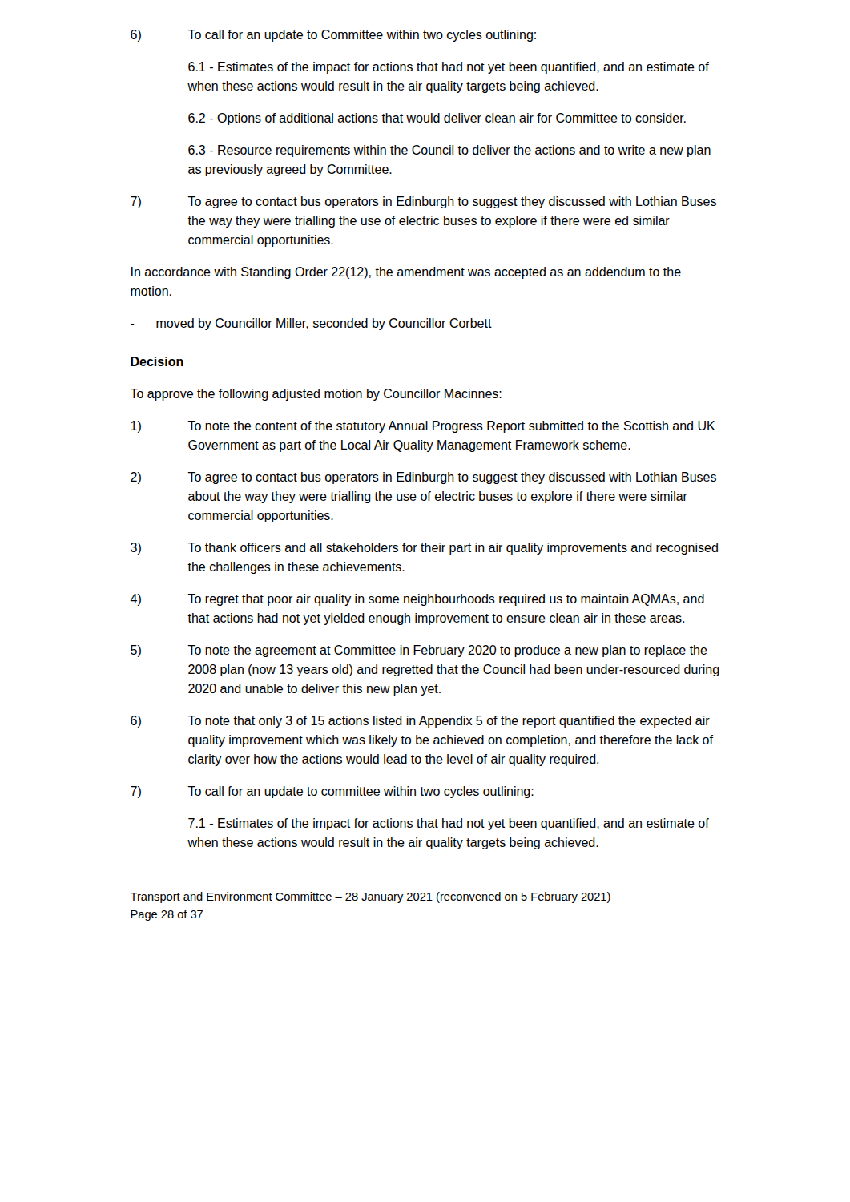6)
To call for an update to Committee within two cycles outlining:
6.1 - Estimates of the impact for actions that had not yet been quantified, and an estimate of when these actions would result in the air quality targets being achieved.
6.2 - Options of additional actions that would deliver clean air for Committee to consider.
6.3 - Resource requirements within the Council to deliver the actions and to write a new plan as previously agreed by Committee.
7)
To agree to contact bus operators in Edinburgh to suggest they discussed with Lothian Buses the way they were trialling the use of electric buses to explore if there were ed similar commercial opportunities.
In accordance with Standing Order 22(12), the amendment was accepted as an addendum to the motion.
- moved by Councillor Miller, seconded by Councillor Corbett
Decision
To approve the following adjusted motion by Councillor Macinnes:
1)
To note the content of the statutory Annual Progress Report submitted to the Scottish and UK Government as part of the Local Air Quality Management Framework scheme.
2)
To agree to contact bus operators in Edinburgh to suggest they discussed with Lothian Buses about the way they were trialling the use of electric buses to explore if there were similar commercial opportunities.
3)
To thank officers and all stakeholders for their part in air quality improvements and recognised the challenges in these achievements.
4)
To regret that poor air quality in some neighbourhoods required us to maintain AQMAs, and that actions had not yet yielded enough improvement to ensure clean air in these areas.
5)
To note the agreement at Committee in February 2020 to produce a new plan to replace the 2008 plan (now 13 years old) and regretted that the Council had been under-resourced during 2020 and unable to deliver this new plan yet.
6)
To note that only 3 of 15 actions listed in Appendix 5 of the report quantified the expected air quality improvement which was likely to be achieved on completion, and therefore the lack of clarity over how the actions would lead to the level of air quality required.
7)
To call for an update to committee within two cycles outlining:
7.1 - Estimates of the impact for actions that had not yet been quantified, and an estimate of when these actions would result in the air quality targets being achieved.
Transport and Environment Committee – 28 January 2021 (reconvened on 5 February 2021)
Page 28 of 37